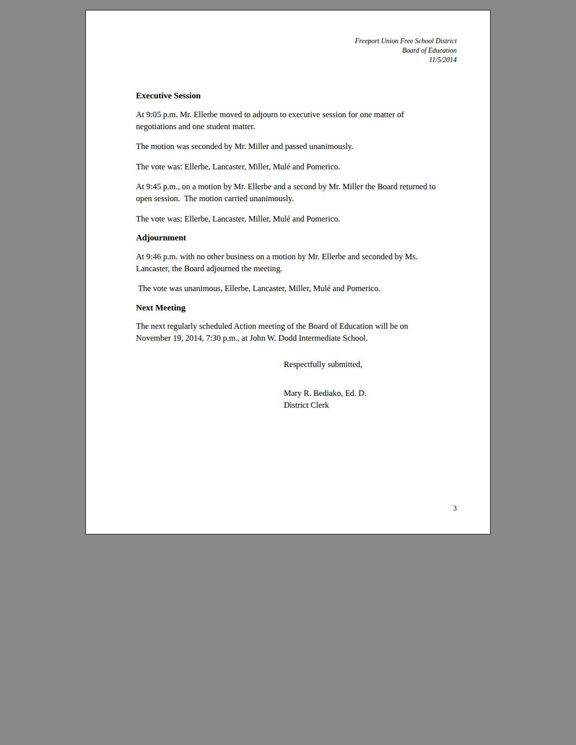Freeport Union Free School District
Board of Education
11/5/2014
Executive Session
At 9:05 p.m. Mr. Ellerbe moved to adjourn to executive session for one matter of negotiations and one student matter.
The motion was seconded by Mr. Miller and passed unanimously.
The vote was: Ellerbe, Lancaster, Miller, Mulé and Pomerico.
At 9:45 p.m., on a motion by Mr. Ellerbe and a second by Mr. Miller the Board returned to open session. The motion carried unanimously.
The vote was; Ellerbe, Lancaster, Miller, Mulé and Pomerico.
Adjournment
At 9:46 p.m. with no other business on a motion by Mr. Ellerbe and seconded by Ms. Lancaster, the Board adjourned the meeting.
The vote was unanimous, Ellerbe, Lancaster, Miller, Mulé and Pomerico.
Next Meeting
The next regularly scheduled Action meeting of the Board of Education will be on November 19, 2014, 7:30 p.m., at John W. Dodd Intermediate School.
Respectfully submitted,
Mary R. Bediako, Ed. D.
District Clerk
3